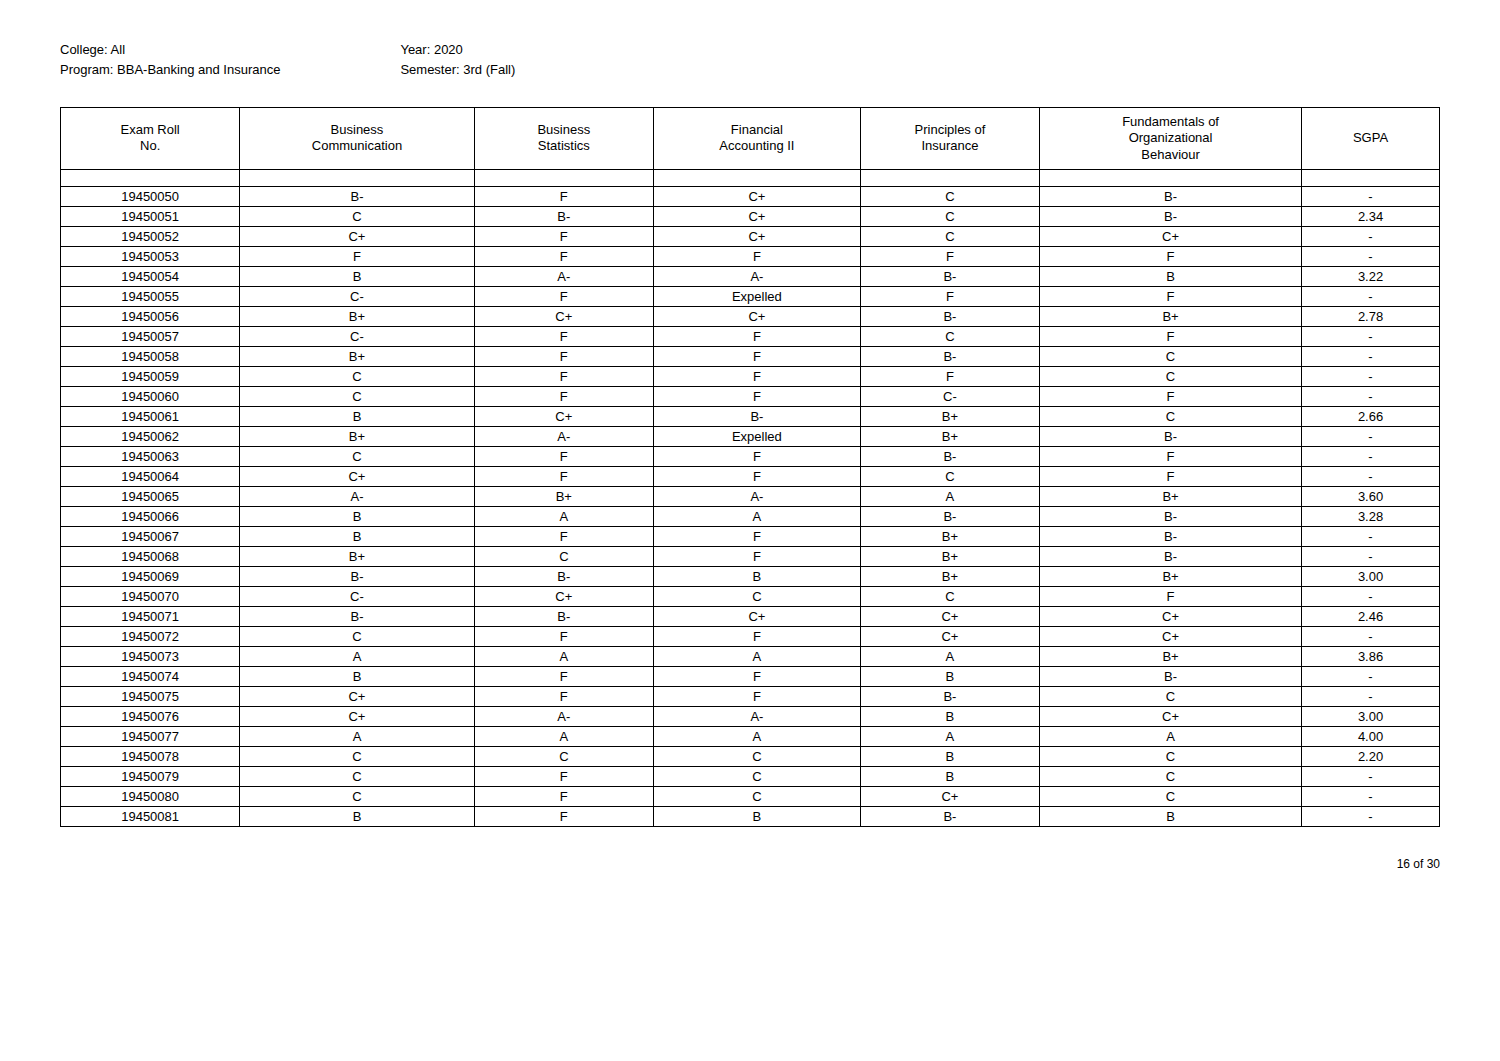College: All
Program: BBA-Banking and Insurance
Year: 2020
Semester: 3rd (Fall)
| Exam Roll No. | Business Communication | Business Statistics | Financial Accounting II | Principles of Insurance | Fundamentals of Organizational Behaviour | SGPA |
| --- | --- | --- | --- | --- | --- | --- |
| 19450050 | B- | F | C+ | C | B- | - |
| 19450051 | C | B- | C+ | C | B- | 2.34 |
| 19450052 | C+ | F | C+ | C | C+ | - |
| 19450053 | F | F | F | F | F | - |
| 19450054 | B | A- | A- | B- | B | 3.22 |
| 19450055 | C- | F | Expelled | F | F | - |
| 19450056 | B+ | C+ | C+ | B- | B+ | 2.78 |
| 19450057 | C- | F | F | C | F | - |
| 19450058 | B+ | F | F | B- | C | - |
| 19450059 | C | F | F | F | C | - |
| 19450060 | C | F | F | C- | F | - |
| 19450061 | B | C+ | B- | B+ | C | 2.66 |
| 19450062 | B+ | A- | Expelled | B+ | B- | - |
| 19450063 | C | F | F | B- | F | - |
| 19450064 | C+ | F | F | C | F | - |
| 19450065 | A- | B+ | A- | A | B+ | 3.60 |
| 19450066 | B | A | A | B- | B- | 3.28 |
| 19450067 | B | F | F | B+ | B- | - |
| 19450068 | B+ | C | F | B+ | B- | - |
| 19450069 | B- | B- | B | B+ | B+ | 3.00 |
| 19450070 | C- | C+ | C | C | F | - |
| 19450071 | B- | B- | C+ | C+ | C+ | 2.46 |
| 19450072 | C | F | F | C+ | C+ | - |
| 19450073 | A | A | A | A | B+ | 3.86 |
| 19450074 | B | F | F | B | B- | - |
| 19450075 | C+ | F | F | B- | C | - |
| 19450076 | C+ | A- | A- | B | C+ | 3.00 |
| 19450077 | A | A | A | A | A | 4.00 |
| 19450078 | C | C | C | B | C | 2.20 |
| 19450079 | C | F | C | B | C | - |
| 19450080 | C | F | C | C+ | C | - |
| 19450081 | B | F | B | B- | B | - |
16 of 30